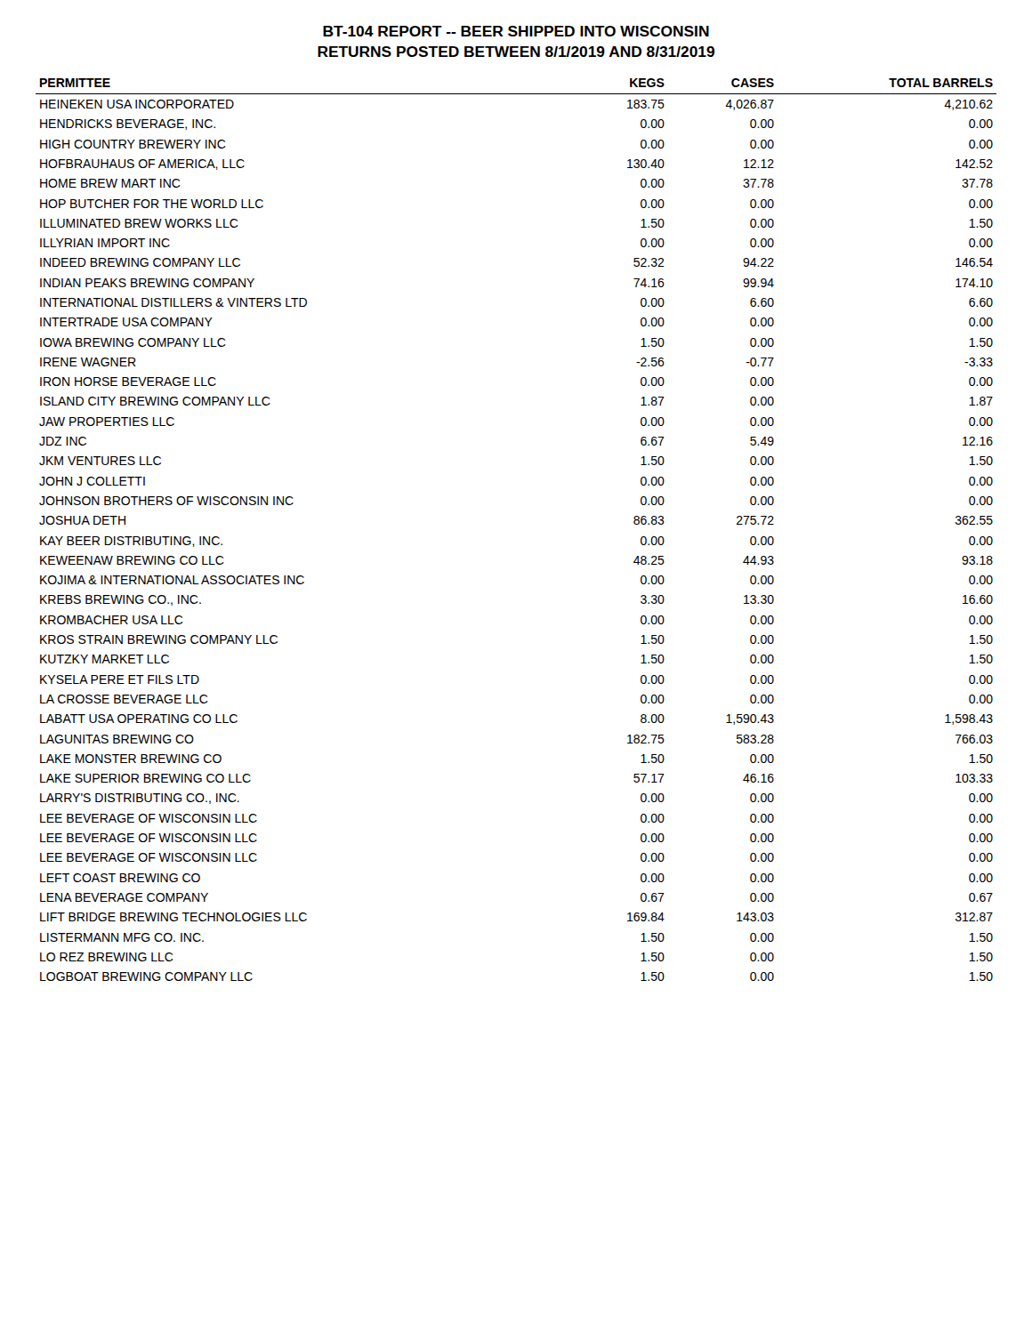BT-104 REPORT -- BEER SHIPPED INTO WISCONSIN
RETURNS POSTED BETWEEN 8/1/2019 AND 8/31/2019
| PERMITTEE | KEGS | CASES | TOTAL BARRELS |
| --- | --- | --- | --- |
| HEINEKEN USA INCORPORATED | 183.75 | 4,026.87 | 4,210.62 |
| HENDRICKS BEVERAGE, INC. | 0.00 | 0.00 | 0.00 |
| HIGH COUNTRY BREWERY INC | 0.00 | 0.00 | 0.00 |
| HOFBRAUHAUS OF AMERICA, LLC | 130.40 | 12.12 | 142.52 |
| HOME BREW MART INC | 0.00 | 37.78 | 37.78 |
| HOP BUTCHER FOR THE WORLD LLC | 0.00 | 0.00 | 0.00 |
| ILLUMINATED BREW WORKS LLC | 1.50 | 0.00 | 1.50 |
| ILLYRIAN IMPORT INC | 0.00 | 0.00 | 0.00 |
| INDEED BREWING COMPANY LLC | 52.32 | 94.22 | 146.54 |
| INDIAN PEAKS BREWING COMPANY | 74.16 | 99.94 | 174.10 |
| INTERNATIONAL DISTILLERS & VINTERS LTD | 0.00 | 6.60 | 6.60 |
| INTERTRADE USA COMPANY | 0.00 | 0.00 | 0.00 |
| IOWA BREWING COMPANY LLC | 1.50 | 0.00 | 1.50 |
| IRENE WAGNER | -2.56 | -0.77 | -3.33 |
| IRON HORSE BEVERAGE LLC | 0.00 | 0.00 | 0.00 |
| ISLAND CITY BREWING COMPANY LLC | 1.87 | 0.00 | 1.87 |
| JAW PROPERTIES LLC | 0.00 | 0.00 | 0.00 |
| JDZ INC | 6.67 | 5.49 | 12.16 |
| JKM VENTURES LLC | 1.50 | 0.00 | 1.50 |
| JOHN J COLLETTI | 0.00 | 0.00 | 0.00 |
| JOHNSON BROTHERS OF WISCONSIN INC | 0.00 | 0.00 | 0.00 |
| JOSHUA DETH | 86.83 | 275.72 | 362.55 |
| KAY BEER DISTRIBUTING, INC. | 0.00 | 0.00 | 0.00 |
| KEWEENAW BREWING CO LLC | 48.25 | 44.93 | 93.18 |
| KOJIMA & INTERNATIONAL ASSOCIATES INC | 0.00 | 0.00 | 0.00 |
| KREBS BREWING CO., INC. | 3.30 | 13.30 | 16.60 |
| KROMBACHER USA LLC | 0.00 | 0.00 | 0.00 |
| KROS STRAIN BREWING COMPANY LLC | 1.50 | 0.00 | 1.50 |
| KUTZKY MARKET LLC | 1.50 | 0.00 | 1.50 |
| KYSELA PERE ET FILS LTD | 0.00 | 0.00 | 0.00 |
| LA CROSSE BEVERAGE LLC | 0.00 | 0.00 | 0.00 |
| LABATT USA OPERATING CO LLC | 8.00 | 1,590.43 | 1,598.43 |
| LAGUNITAS BREWING CO | 182.75 | 583.28 | 766.03 |
| LAKE MONSTER BREWING CO | 1.50 | 0.00 | 1.50 |
| LAKE SUPERIOR BREWING CO LLC | 57.17 | 46.16 | 103.33 |
| LARRY'S DISTRIBUTING CO., INC. | 0.00 | 0.00 | 0.00 |
| LEE BEVERAGE OF WISCONSIN LLC | 0.00 | 0.00 | 0.00 |
| LEE BEVERAGE OF WISCONSIN LLC | 0.00 | 0.00 | 0.00 |
| LEE BEVERAGE OF WISCONSIN LLC | 0.00 | 0.00 | 0.00 |
| LEFT COAST BREWING CO | 0.00 | 0.00 | 0.00 |
| LENA BEVERAGE COMPANY | 0.67 | 0.00 | 0.67 |
| LIFT BRIDGE BREWING TECHNOLOGIES LLC | 169.84 | 143.03 | 312.87 |
| LISTERMANN MFG CO. INC. | 1.50 | 0.00 | 1.50 |
| LO REZ BREWING LLC | 1.50 | 0.00 | 1.50 |
| LOGBOAT BREWING COMPANY LLC | 1.50 | 0.00 | 1.50 |